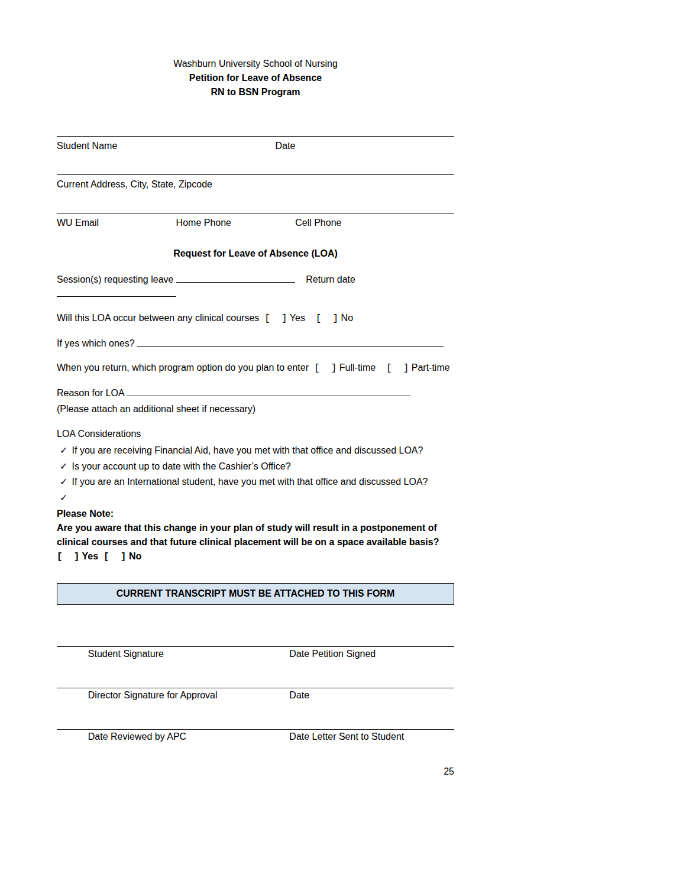Washburn University School of Nursing
Petition for Leave of Absence
RN to BSN Program
Student Name Date
Current Address, City, State, Zipcode
WU Email Home Phone Cell Phone
Request for Leave of Absence (LOA)
Session(s) requesting leave Return date
Will this LOA occur between any clinical courses [ ] Yes [ ] No
If yes which ones?
When you return, which program option do you plan to enter [ ] Full-time [ ] Part-time
Reason for LOA
(Please attach an additional sheet if necessary)
LOA Considerations
If you are receiving Financial Aid, have you met with that office and discussed LOA?
Is your account up to date with the Cashier’s Office?
If you are an International student, have you met with that office and discussed LOA?
Please Note:
Are you aware that this change in your plan of study will result in a postponement of clinical courses and that future clinical placement will be on a space available basis?
[ ] Yes [ ] No
CURRENT TRANSCRIPT MUST BE ATTACHED TO THIS FORM
Student Signature Date Petition Signed
Director Signature for Approval Date
Date Reviewed by APC Date Letter Sent to Student
25